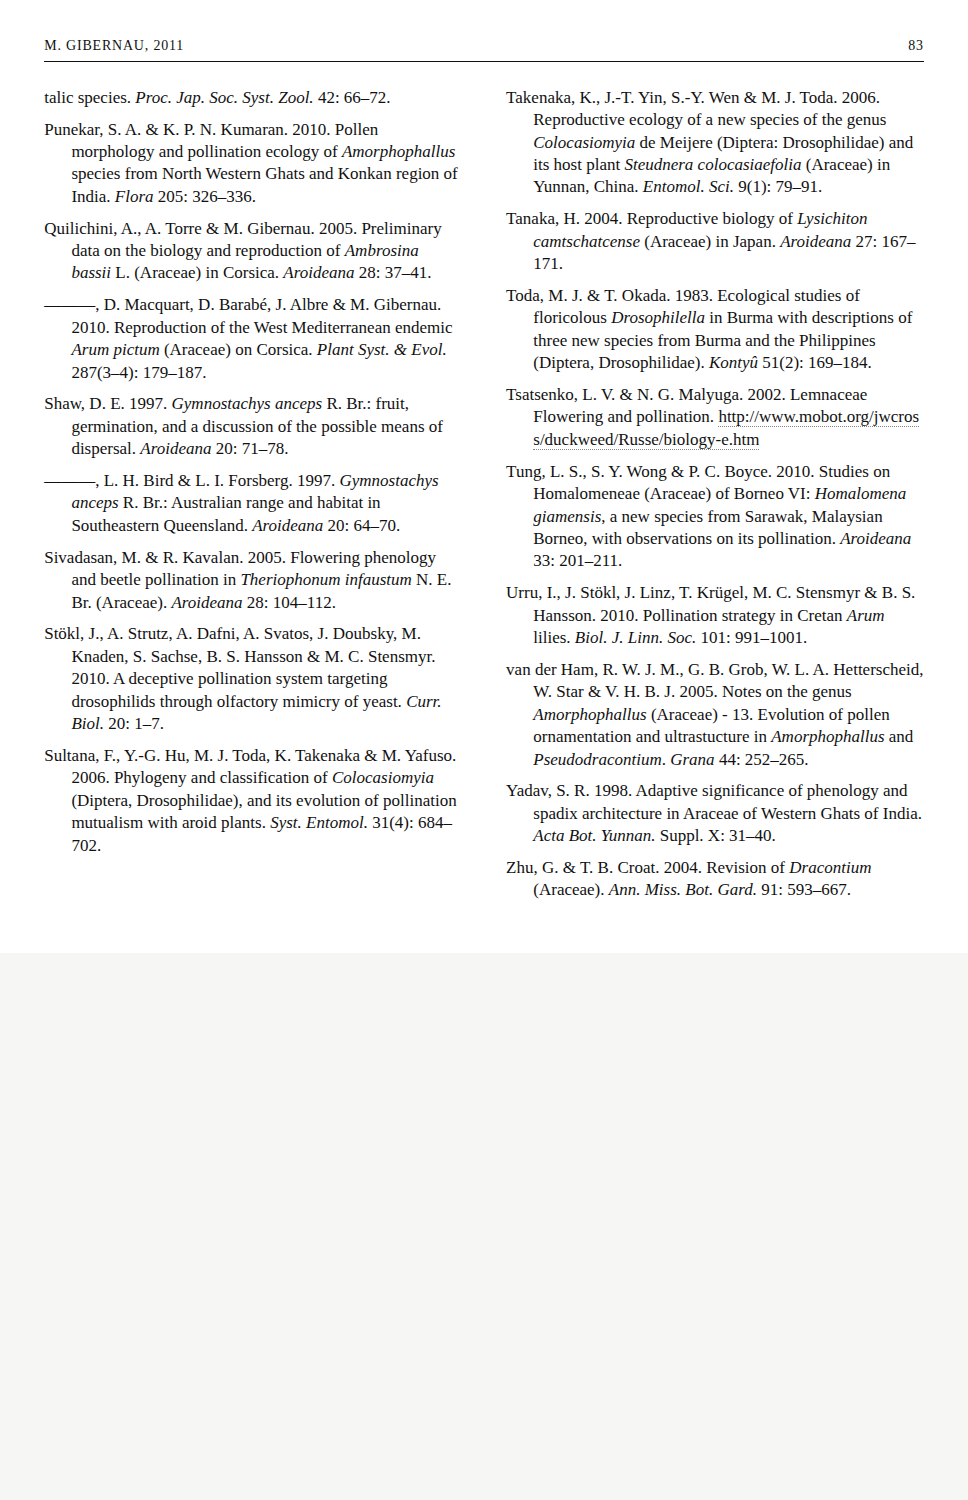M. Gibernau, 2011 83
talic species. Proc. Jap. Soc. Syst. Zool. 42: 66–72.
Punekar, S. A. & K. P. N. Kumaran. 2010. Pollen morphology and pollination ecology of Amorphophallus species from North Western Ghats and Konkan region of India. Flora 205: 326–336.
Quilichini, A., A. Torre & M. Gibernau. 2005. Preliminary data on the biology and reproduction of Ambrosina bassii L. (Araceae) in Corsica. Aroideana 28: 37–41.
———, D. Macquart, D. Barabé, J. Albre & M. Gibernau. 2010. Reproduction of the West Mediterranean endemic Arum pictum (Araceae) on Corsica. Plant Syst. & Evol. 287(3–4): 179–187.
Shaw, D. E. 1997. Gymnostachys anceps R. Br.: fruit, germination, and a discussion of the possible means of dispersal. Aroideana 20: 71–78.
———, L. H. Bird & L. I. Forsberg. 1997. Gymnostachys anceps R. Br.: Australian range and habitat in Southeastern Queensland. Aroideana 20: 64–70.
Sivadasan, M. & R. Kavalan. 2005. Flowering phenology and beetle pollination in Theriophonum infaustum N. E. Br. (Araceae). Aroideana 28: 104–112.
Stökl, J., A. Strutz, A. Dafni, A. Svatos, J. Doubsky, M. Knaden, S. Sachse, B. S. Hansson & M. C. Stensmyr. 2010. A deceptive pollination system targeting drosophilids through olfactory mimicry of yeast. Curr. Biol. 20: 1–7.
Sultana, F., Y.-G. Hu, M. J. Toda, K. Takenaka & M. Yafuso. 2006. Phylogeny and classification of Colocasiomyia (Diptera, Drosophilidae), and its evolution of pollination mutualism with aroid plants. Syst. Entomol. 31(4): 684–702.
Takenaka, K., J.-T. Yin, S.-Y. Wen & M. J. Toda. 2006. Reproductive ecology of a new species of the genus Colocasiomyia de Meijere (Diptera: Drosophilidae) and its host plant Steudnera colocasiaefolia (Araceae) in Yunnan, China. Entomol. Sci. 9(1): 79–91.
Tanaka, H. 2004. Reproductive biology of Lysichiton camtschatcense (Araceae) in Japan. Aroideana 27: 167–171.
Toda, M. J. & T. Okada. 1983. Ecological studies of floricolous Drosophilella in Burma with descriptions of three new species from Burma and the Philippines (Diptera, Drosophilidae). Kontyû 51(2): 169–184.
Tsatsenko, L. V. & N. G. Malyuga. 2002. Lemnaceae Flowering and pollination. http://www.mobot.org/jwcross/duckweed/Russe/biology-e.htm
Tung, L. S., S. Y. Wong & P. C. Boyce. 2010. Studies on Homalomeneae (Araceae) of Borneo VI: Homalomena giamensis, a new species from Sarawak, Malaysian Borneo, with observations on its pollination. Aroideana 33: 201–211.
Urru, I., J. Stökl, J. Linz, T. Krügel, M. C. Stensmyr & B. S. Hansson. 2010. Pollination strategy in Cretan Arum lilies. Biol. J. Linn. Soc. 101: 991–1001.
van der Ham, R. W. J. M., G. B. Grob, W. L. A. Hetterscheid, W. Star & V. H. B. J. 2005. Notes on the genus Amorphophallus (Araceae) - 13. Evolution of pollen ornamentation and ultrastucture in Amorphophallus and Pseudodracontium. Grana 44: 252–265.
Yadav, S. R. 1998. Adaptive significance of phenology and spadix architecture in Araceae of Western Ghats of India. Acta Bot. Yunnan. Suppl. X: 31–40.
Zhu, G. & T. B. Croat. 2004. Revision of Dracontium (Araceae). Ann. Miss. Bot. Gard. 91: 593–667.